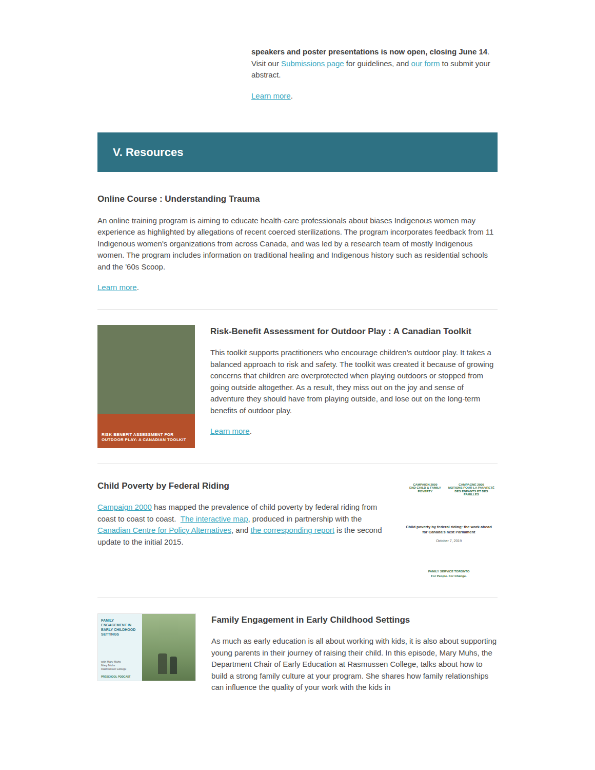speakers and poster presentations is now open, closing June 14. Visit our Submissions page for guidelines, and our form to submit your abstract.
Learn more.
V. Resources
Online Course : Understanding Trauma
An online training program is aiming to educate health-care professionals about biases Indigenous women may experience as highlighted by allegations of recent coerced sterilizations. The program incorporates feedback from 11 Indigenous women's organizations from across Canada, and was led by a research team of mostly Indigenous women. The program includes information on traditional healing and Indigenous history such as residential schools and the '60s Scoop.
Learn more.
RISK-BENEFIT ASSESSMENT FOR
OUTDOOR PLAY: A CANADIAN TOOLKIT
Risk-Benefit Assessment for Outdoor Play : A Canadian Toolkit
This toolkit supports practitioners who encourage children's outdoor play. It takes a balanced approach to risk and safety. The toolkit was created it because of growing concerns that children are overprotected when playing outdoors or stopped from going outside altogether. As a result, they miss out on the joy and sense of adventure they should have from playing outside, and lose out on the long-term benefits of outdoor play.
Learn more.
Child Poverty by Federal Riding
Campaign 2000 has mapped the prevalence of child poverty by federal riding from coast to coast to coast. The interactive map, produced in partnership with the Canadian Centre for Policy Alternatives, and the corresponding report is the second update to the initial 2015.
CAMPAIGN 2000
END CHILD & FAMILY POVERTY CAMPAGNE 2000
MOTIONS POUR LA PAUVRETÉ
DES ENFANTS ET DES FAMILLES
Child poverty by federal riding: the work ahead
for Canada's next Parliament
October 7, 2019
FAMILY SERVICE TORONTO
For People. For Change.
FAMILY
ENGAGEMENT IN
EARLY CHILDHOOD
SETTINGS
with Mary Muhs
Mary Muhs
Rasmussen College
PRESCHOOL PODCAST
Family Engagement in Early Childhood Settings
As much as early education is all about working with kids, it is also about supporting young parents in their journey of raising their child. In this episode, Mary Muhs, the Department Chair of Early Education at Rasmussen College, talks about how to build a strong family culture at your program. She shares how family relationships can influence the quality of your work with the kids in